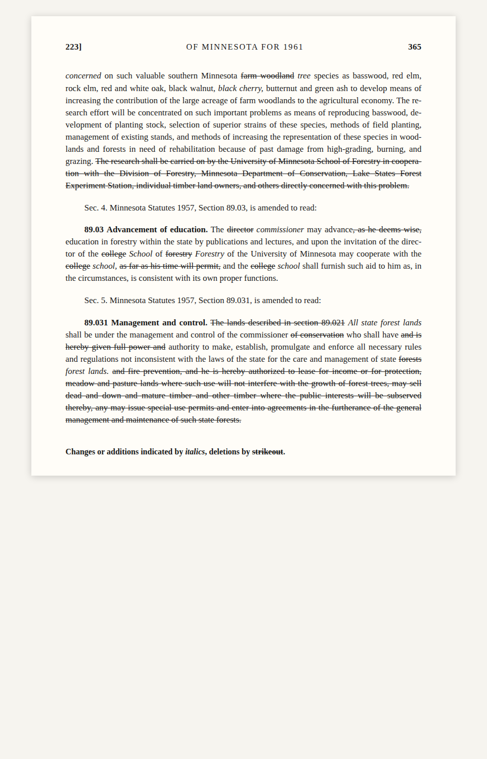223] Of Minnesota for 1961 365
concerned on such valuable southern Minnesota farm woodland tree species as basswood, red elm, rock elm, red and white oak, black walnut, black cherry, butternut and green ash to develop means of increasing the contribution of the large acreage of farm woodlands to the agricultural economy. The research effort will be concentrated on such important problems as means of reproducing basswood, development of planting stock, selection of superior strains of these species, methods of field planting, management of existing stands, and methods of increasing the representation of these species in woodlands and forests in need of rehabilitation because of past damage from high-grading, burning, and grazing. The research shall be carried on by the University of Minnesota School of Forestry in cooperation with the Division of Forestry, Minnesota Department of Conservation, Lake States Forest Experiment Station, individual timber land owners, and others directly concerned with this problem.
Sec. 4. Minnesota Statutes 1957, Section 89.03, is amended to read:
89.03 Advancement of education. The director commissioner may advance, as he deems wise, education in forestry within the state by publications and lectures, and upon the invitation of the director of the college School of forestry Forestry of the University of Minnesota may cooperate with the college school, as far as his time will permit, and the college school shall furnish such aid to him as, in the circumstances, is consistent with its own proper functions.
Sec. 5. Minnesota Statutes 1957, Section 89.031, is amended to read:
89.031 Management and control. The lands described in section 89.021 All state forest lands shall be under the management and control of the commissioner of conservation who shall have and is hereby given full power and authority to make, establish, promulgate and enforce all necessary rules and regulations not inconsistent with the laws of the state for the care and management of state forests forest lands. and fire prevention, and he is hereby authorized to lease for income or for protection, meadow and pasture lands where such use will not interfere with the growth of forest trees, may sell dead and down and mature timber and other timber where the public interests will be subserved thereby, any may issue special use permits and enter into agreements in the furtherance of the general management and maintenance of such state forests.
Changes or additions indicated by italics, deletions by strikeout.